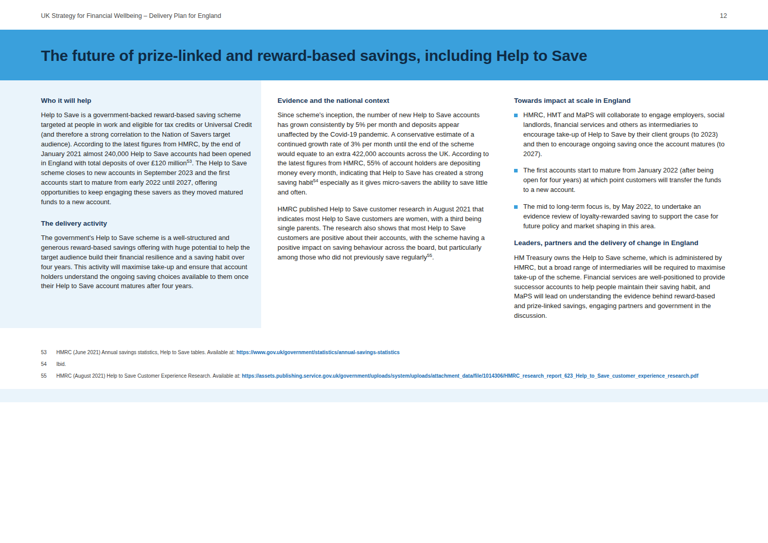UK Strategy for Financial Wellbeing – Delivery Plan for England
12
The future of prize-linked and reward-based savings, including Help to Save
Who it will help
Help to Save is a government-backed reward-based saving scheme targeted at people in work and eligible for tax credits or Universal Credit (and therefore a strong correlation to the Nation of Savers target audience). According to the latest figures from HMRC, by the end of January 2021 almost 240,000 Help to Save accounts had been opened in England with total deposits of over £120 million53. The Help to Save scheme closes to new accounts in September 2023 and the first accounts start to mature from early 2022 until 2027, offering opportunities to keep engaging these savers as they moved matured funds to a new account.
The delivery activity
The government's Help to Save scheme is a well-structured and generous reward-based savings offering with huge potential to help the target audience build their financial resilience and a saving habit over four years. This activity will maximise take-up and ensure that account holders understand the ongoing saving choices available to them once their Help to Save account matures after four years.
Evidence and the national context
Since scheme's inception, the number of new Help to Save accounts has grown consistently by 5% per month and deposits appear unaffected by the Covid-19 pandemic. A conservative estimate of a continued growth rate of 3% per month until the end of the scheme would equate to an extra 422,000 accounts across the UK. According to the latest figures from HMRC, 55% of account holders are depositing money every month, indicating that Help to Save has created a strong saving habit54 especially as it gives micro-savers the ability to save little and often.
HMRC published Help to Save customer research in August 2021 that indicates most Help to Save customers are women, with a third being single parents. The research also shows that most Help to Save customers are positive about their accounts, with the scheme having a positive impact on saving behaviour across the board, but particularly among those who did not previously save regularly55.
Towards impact at scale in England
HMRC, HMT and MaPS will collaborate to engage employers, social landlords, financial services and others as intermediaries to encourage take-up of Help to Save by their client groups (to 2023) and then to encourage ongoing saving once the account matures (to 2027).
The first accounts start to mature from January 2022 (after being open for four years) at which point customers will transfer the funds to a new account.
The mid to long-term focus is, by May 2022, to undertake an evidence review of loyalty-rewarded saving to support the case for future policy and market shaping in this area.
Leaders, partners and the delivery of change in England
HM Treasury owns the Help to Save scheme, which is administered by HMRC, but a broad range of intermediaries will be required to maximise take-up of the scheme. Financial services are well-positioned to provide successor accounts to help people maintain their saving habit, and MaPS will lead on understanding the evidence behind reward-based and prize-linked savings, engaging partners and government in the discussion.
53
HMRC (June 2021) Annual savings statistics, Help to Save tables. Available at: https://www.gov.uk/government/statistics/annual-savings-statistics
54
Ibid.
55
HMRC (August 2021) Help to Save Customer Experience Research. Available at: https://assets.publishing.service.gov.uk/government/uploads/system/uploads/attachment_data/file/1014306/HMRC_research_report_623_Help_to_Save_customer_experience_research.pdf